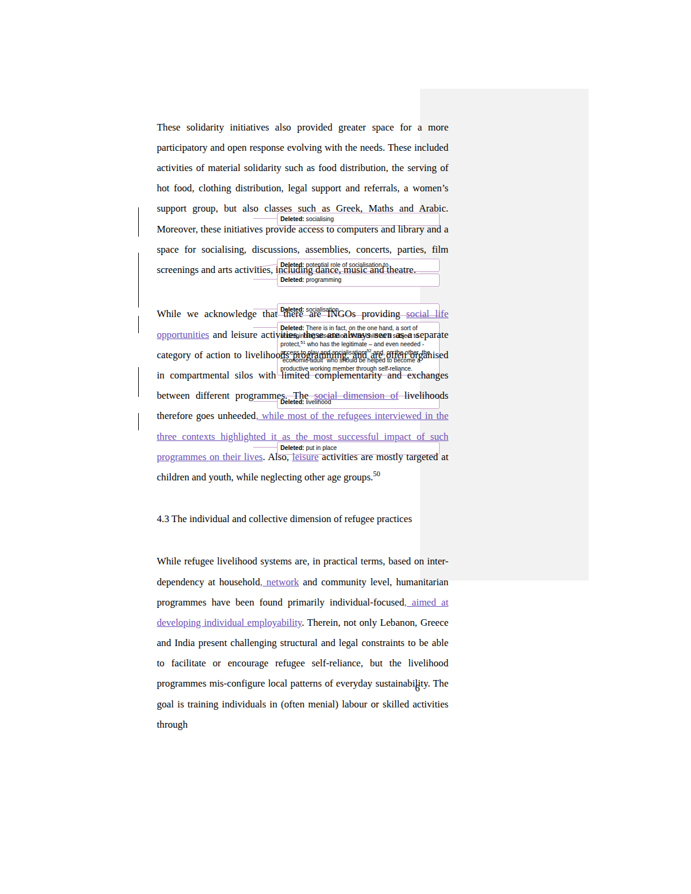These solidarity initiatives also provided greater space for a more participatory and open response evolving with the needs. These included activities of material solidarity such as food distribution, the serving of hot food, clothing distribution, legal support and referrals, a women’s support group, but also classes such as Greek, Maths and Arabic. Moreover, these initiatives provide access to computers and library and a space for socialising, discussions, assemblies, concerts, parties, film screenings and arts activities, including dance, music and theatre.
While we acknowledge that there are INGOs providing social life opportunities and leisure activities, these are always seen as a separate category of action to livelihoods programming, and are often organised in compartmental silos with limited complementarity and exchanges between different programmes. The social dimension of livelihoods therefore goes unheeded, while most of the refugees interviewed in the three contexts highlighted it as the most successful impact of such programmes on their lives. Also, leisure activities are mostly targeted at children and youth, while neglecting other age groups.50
4.3 The individual and collective dimension of refugee practices
While refugee livelihood systems are, in practical terms, based on inter-dependency at household, network and community level, humanitarian programmes have been found primarily individual-focused, aimed at developing individual employability. Therein, not only Lebanon, Greece and India present challenging structural and legal constraints to be able to facilitate or encourage refugee self-reliance, but the livelihood programmes mis-configure local patterns of everyday sustainability. The goal is training individuals in (often menial) labour or skilled activities through
6
Deleted: socialising
Deleted: potential role of socialisation to
Deleted: programming
Deleted: socialisation
Deleted: There is in fact, on the one hand, a sort of underpinning association of the child as a subject to protect,51 who has the legitimate – and even needed - access to play and socialisation;52 and, on the other, the “economic adult” who should be helped to become a productive working member through self-reliance.
Deleted: livelihood
Deleted: put in place